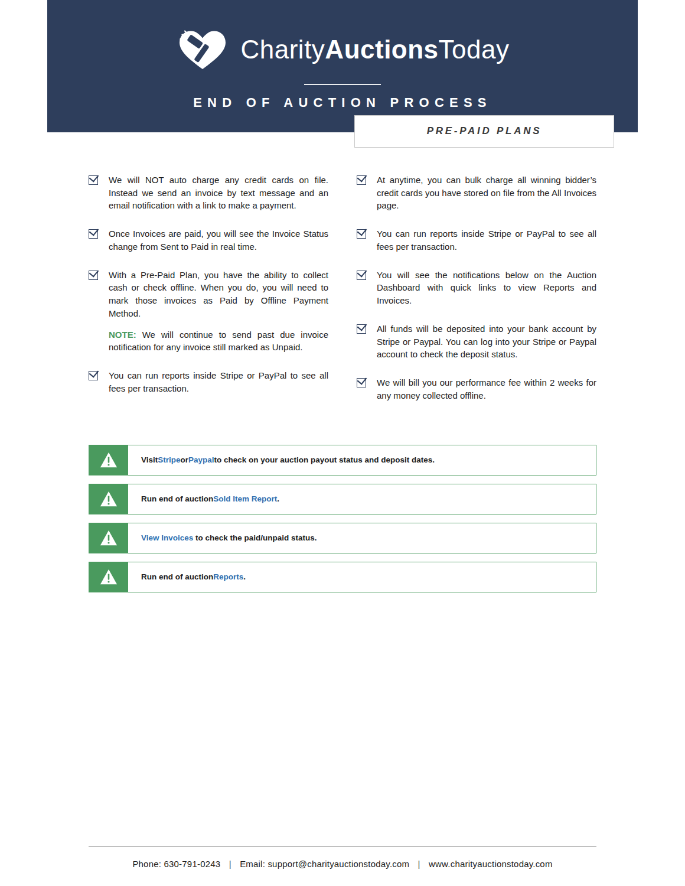Charity Auctions Today
End of Auction Process
PRE-PAID PLANS
We will NOT auto charge any credit cards on file. Instead we send an invoice by text message and an email notification with a link to make a payment.
Once Invoices are paid, you will see the Invoice Status change from Sent to Paid in real time.
With a Pre-Paid Plan, you have the ability to collect cash or check offline. When you do, you will need to mark those invoices as Paid by Offline Payment Method. NOTE: We will continue to send past due invoice notification for any invoice still marked as Unpaid.
You can run reports inside Stripe or PayPal to see all fees per transaction.
At anytime, you can bulk charge all winning bidder’s credit cards you have stored on file from the All Invoices page.
You can run reports inside Stripe or PayPal to see all fees per transaction.
You will see the notifications below on the Auction Dashboard with quick links to view Reports and Invoices.
All funds will be deposited into your bank account by Stripe or Paypal. You can log into your Stripe or Paypal account to check the deposit status.
We will bill you our performance fee within 2 weeks for any money collected offline.
Visit Stripe or Paypal to check on your auction payout status and deposit dates.
Run end of auction Sold Item Report.
View Invoices to check the paid/unpaid status.
Run end of auction Reports.
Phone: 630-791-0243 | Email: support@charityauctionstoday.com | www.charityauctionstoday.com